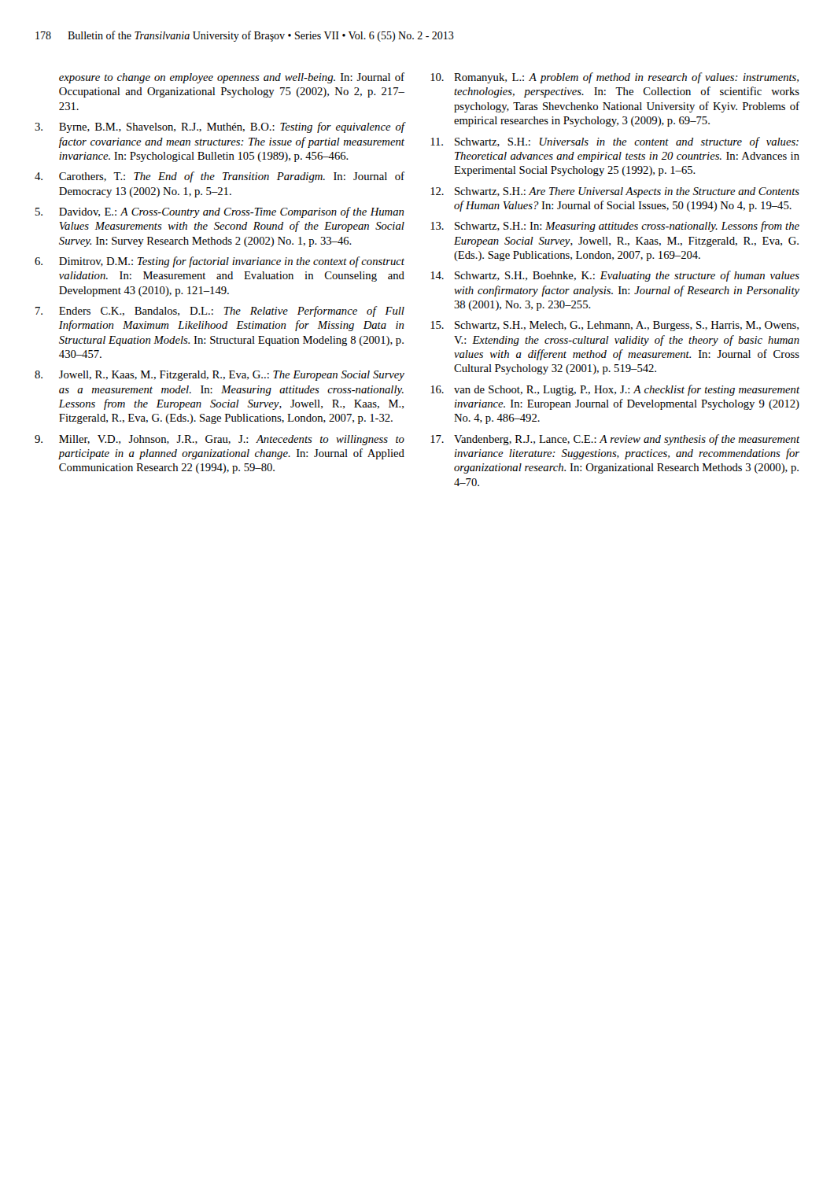178 Bulletin of the Transilvania University of Braşov • Series VII • Vol. 6 (55) No. 2 - 2013
exposure to change on employee openness and well-being. In: Journal of Occupational and Organizational Psychology 75 (2002), No 2, p. 217–231.
Byrne, B.M., Shavelson, R.J., Muthén, B.O.: Testing for equivalence of factor covariance and mean structures: The issue of partial measurement invariance. In: Psychological Bulletin 105 (1989), p. 456–466.
Carothers, T.: The End of the Transition Paradigm. In: Journal of Democracy 13 (2002) No. 1, p. 5–21.
Davidov, E.: A Cross-Country and Cross-Time Comparison of the Human Values Measurements with the Second Round of the European Social Survey. In: Survey Research Methods 2 (2002) No. 1, p. 33–46.
Dimitrov, D.M.: Testing for factorial invariance in the context of construct validation. In: Measurement and Evaluation in Counseling and Development 43 (2010), p. 121–149.
Enders C.K., Bandalos, D.L.: The Relative Performance of Full Information Maximum Likelihood Estimation for Missing Data in Structural Equation Models. In: Structural Equation Modeling 8 (2001), p. 430–457.
Jowell, R., Kaas, M., Fitzgerald, R., Eva, G..: The European Social Survey as a measurement model. In: Measuring attitudes cross-nationally. Lessons from the European Social Survey, Jowell, R., Kaas, M., Fitzgerald, R., Eva, G. (Eds.). Sage Publications, London, 2007, p. 1-32.
Miller, V.D., Johnson, J.R., Grau, J.: Antecedents to willingness to participate in a planned organizational change. In: Journal of Applied Communication Research 22 (1994), p. 59–80.
Romanyuk, L.: A problem of method in research of values: instruments, technologies, perspectives. In: The Collection of scientific works psychology, Taras Shevchenko National University of Kyiv. Problems of empirical researches in Psychology, 3 (2009), p. 69–75.
Schwartz, S.H.: Universals in the content and structure of values: Theoretical advances and empirical tests in 20 countries. In: Advances in Experimental Social Psychology 25 (1992), p. 1–65.
Schwartz, S.H.: Are There Universal Aspects in the Structure and Contents of Human Values? In: Journal of Social Issues, 50 (1994) No 4, p. 19–45.
Schwartz, S.H.: In: Measuring attitudes cross-nationally. Lessons from the European Social Survey, Jowell, R., Kaas, M., Fitzgerald, R., Eva, G. (Eds.). Sage Publications, London, 2007, p. 169–204.
Schwartz, S.H., Boehnke, K.: Evaluating the structure of human values with confirmatory factor analysis. In: Journal of Research in Personality 38 (2001), No. 3, p. 230–255.
Schwartz, S.H., Melech, G., Lehmann, A., Burgess, S., Harris, M., Owens, V.: Extending the cross-cultural validity of the theory of basic human values with a different method of measurement. In: Journal of Cross Cultural Psychology 32 (2001), p. 519–542.
van de Schoot, R., Lugtig, P., Hox, J.: A checklist for testing measurement invariance. In: European Journal of Developmental Psychology 9 (2012) No. 4, p. 486–492.
Vandenberg, R.J., Lance, C.E.: A review and synthesis of the measurement invariance literature: Suggestions, practices, and recommendations for organizational research. In: Organizational Research Methods 3 (2000), p. 4–70.